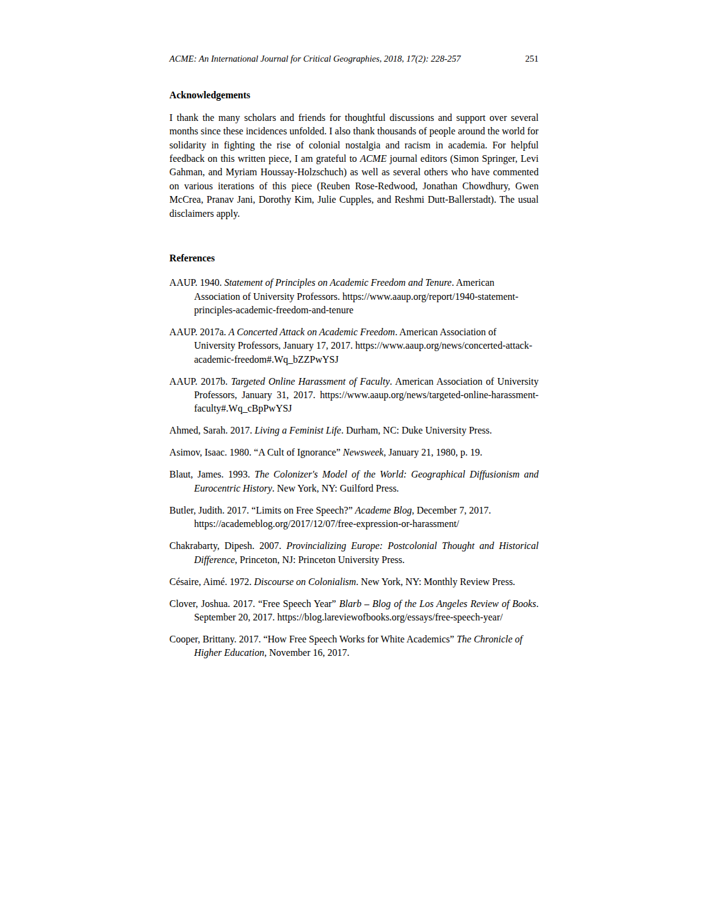ACME: An International Journal for Critical Geographies, 2018, 17(2): 228-257 251
Acknowledgements
I thank the many scholars and friends for thoughtful discussions and support over several months since these incidences unfolded. I also thank thousands of people around the world for solidarity in fighting the rise of colonial nostalgia and racism in academia. For helpful feedback on this written piece, I am grateful to ACME journal editors (Simon Springer, Levi Gahman, and Myriam Houssay-Holzschuch) as well as several others who have commented on various iterations of this piece (Reuben Rose-Redwood, Jonathan Chowdhury, Gwen McCrea, Pranav Jani, Dorothy Kim, Julie Cupples, and Reshmi Dutt-Ballerstadt). The usual disclaimers apply.
References
AAUP. 1940. Statement of Principles on Academic Freedom and Tenure. American Association of University Professors. https://www.aaup.org/report/1940-statement-principles-academic-freedom-and-tenure
AAUP. 2017a. A Concerted Attack on Academic Freedom. American Association of University Professors, January 17, 2017. https://www.aaup.org/news/concerted-attack-academic-freedom#.Wq_bZZPwYSJ
AAUP. 2017b. Targeted Online Harassment of Faculty. American Association of University Professors, January 31, 2017. https://www.aaup.org/news/targeted-online-harassment-faculty#.Wq_cBpPwYSJ
Ahmed, Sarah. 2017. Living a Feminist Life. Durham, NC: Duke University Press.
Asimov, Isaac. 1980. “A Cult of Ignorance” Newsweek, January 21, 1980, p. 19.
Blaut, James. 1993. The Colonizer's Model of the World: Geographical Diffusionism and Eurocentric History. New York, NY: Guilford Press.
Butler, Judith. 2017. “Limits on Free Speech?” Academe Blog, December 7, 2017. https://academeblog.org/2017/12/07/free-expression-or-harassment/
Chakrabarty, Dipesh. 2007. Provincializing Europe: Postcolonial Thought and Historical Difference, Princeton, NJ: Princeton University Press.
Césaire, Aimé. 1972. Discourse on Colonialism. New York, NY: Monthly Review Press.
Clover, Joshua. 2017. “Free Speech Year” Blarb – Blog of the Los Angeles Review of Books. September 20, 2017. https://blog.lareviewofbooks.org/essays/free-speech-year/
Cooper, Brittany. 2017. “How Free Speech Works for White Academics” The Chronicle of Higher Education, November 16, 2017.